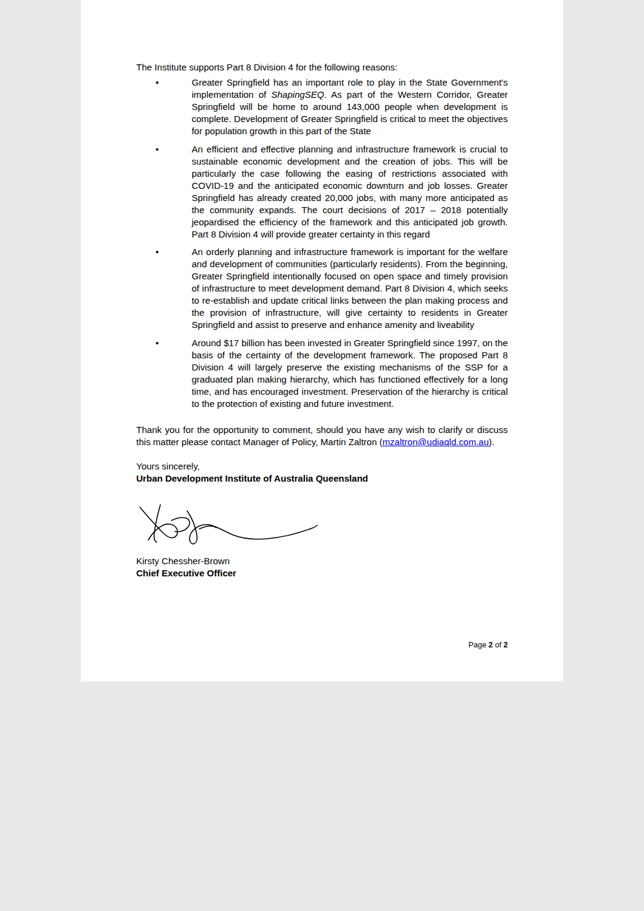The Institute supports Part 8 Division 4 for the following reasons:
Greater Springfield has an important role to play in the State Government's implementation of ShapingSEQ. As part of the Western Corridor, Greater Springfield will be home to around 143,000 people when development is complete. Development of Greater Springfield is critical to meet the objectives for population growth in this part of the State
An efficient and effective planning and infrastructure framework is crucial to sustainable economic development and the creation of jobs. This will be particularly the case following the easing of restrictions associated with COVID-19 and the anticipated economic downturn and job losses. Greater Springfield has already created 20,000 jobs, with many more anticipated as the community expands. The court decisions of 2017 – 2018 potentially jeopardised the efficiency of the framework and this anticipated job growth. Part 8 Division 4 will provide greater certainty in this regard
An orderly planning and infrastructure framework is important for the welfare and development of communities (particularly residents). From the beginning, Greater Springfield intentionally focused on open space and timely provision of infrastructure to meet development demand. Part 8 Division 4, which seeks to re-establish and update critical links between the plan making process and the provision of infrastructure, will give certainty to residents in Greater Springfield and assist to preserve and enhance amenity and liveability
Around $17 billion has been invested in Greater Springfield since 1997, on the basis of the certainty of the development framework. The proposed Part 8 Division 4 will largely preserve the existing mechanisms of the SSP for a graduated plan making hierarchy, which has functioned effectively for a long time, and has encouraged investment. Preservation of the hierarchy is critical to the protection of existing and future investment.
Thank you for the opportunity to comment, should you have any wish to clarify or discuss this matter please contact Manager of Policy, Martin Zaltron (mzaltron@udiaqld.com.au).
Yours sincerely,
Urban Development Institute of Australia Queensland
Kirsty Chessher-Brown
Chief Executive Officer
Page 2 of 2